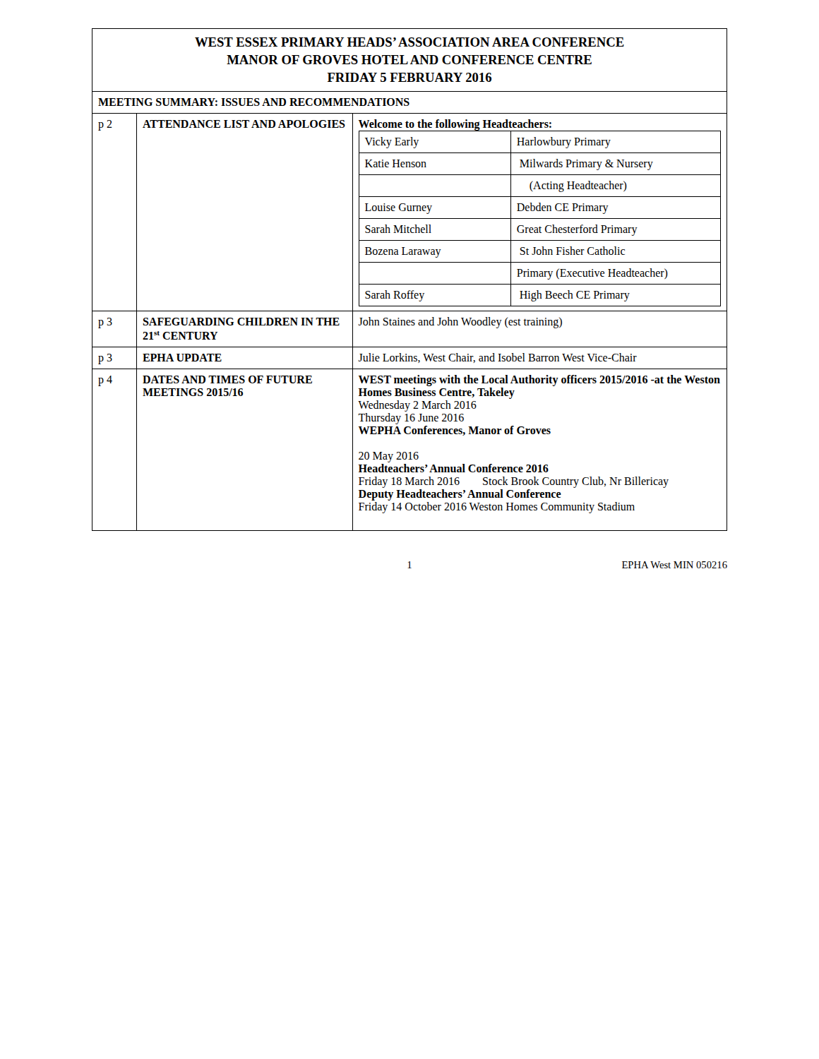| WEST ESSEX PRIMARY HEADS’ ASSOCIATION AREA CONFERENCE MANOR OF GROVES HOTEL AND CONFERENCE CENTRE FRIDAY 5 FEBRUARY 2016 |
| MEETING SUMMARY: ISSUES AND RECOMMENDATIONS |
| p 2 | ATTENDANCE LIST AND APOLOGIES | Welcome to the following Headteachers: / Vicky Early / Harlowbury Primary / / Katie Henson / Milwards Primary & Nursery / / / (Acting Headteacher) / / Louise Gurney / Debden CE Primary / / Sarah Mitchell / Great Chesterford Primary / / Bozena Laraway / St John Fisher Catholic / / / Primary (Executive Headteacher) / / Sarah Roffey / High Beech CE Primary / |
| p 3 | SAFEGUARDING CHILDREN IN THE 21 st CENTURY | John Staines and John Woodley (est training) |
| p 3 | EPHA UPDATE | Julie Lorkins, West Chair, and Isobel Barron West Vice-Chair |
| p 4 | DATES AND TIMES OF FUTURE MEETINGS 2015/16 | WEST meetings with the Local Authority officers 2015/2016 -at the Weston Homes Business Centre, Takeley Wednesday 2 March 2016 Thursday 16 June 2016 WEPHA Conferences, Manor of Groves 20 May 2016 Headteachers’ Annual Conference 2016 Friday 18 March 2016 Stock Brook Country Club, Nr Billericay Deputy Headteachers’ Annual Conference Friday 14 October 2016 Weston Homes Community Stadium |
1 EPHA West MIN 050216